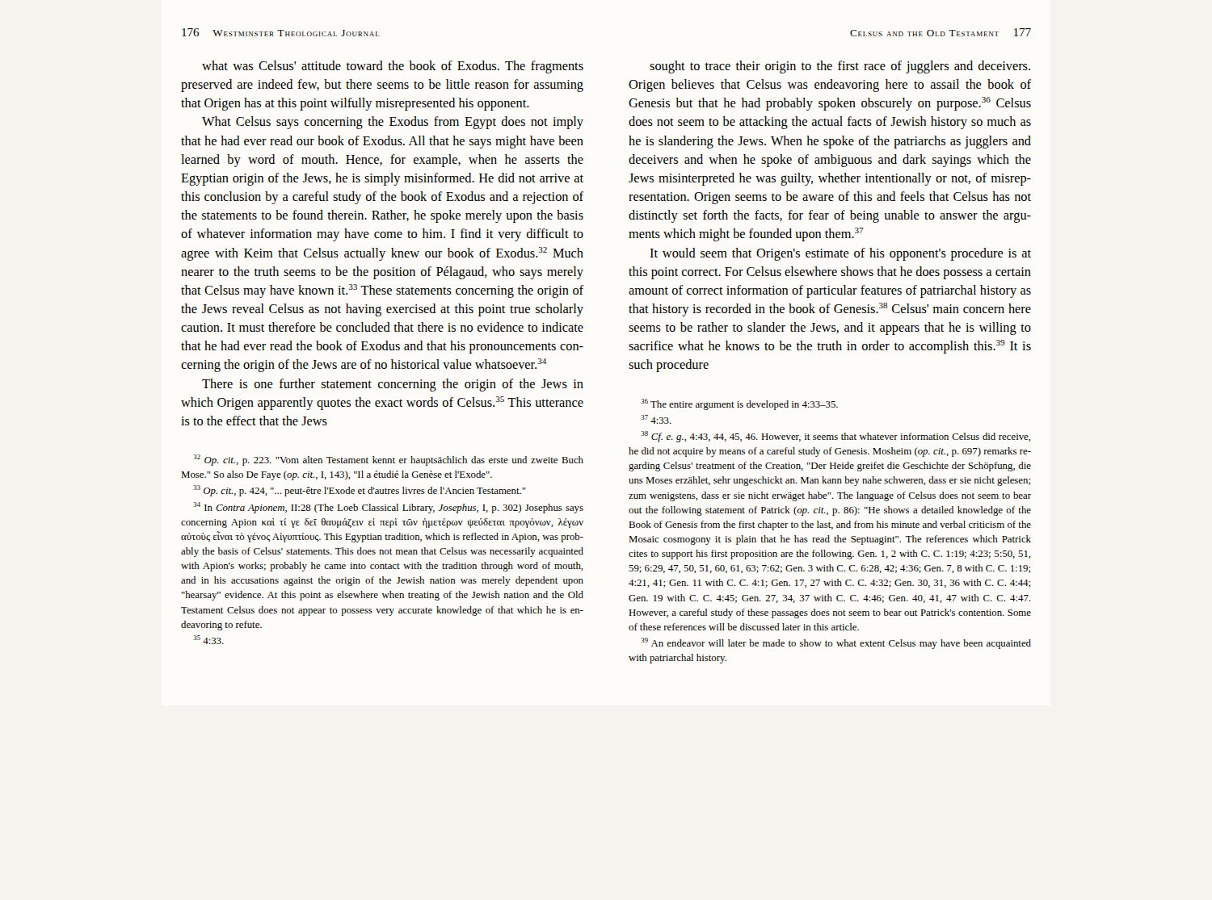176 Westminster Theological Journal
what was Celsus' attitude toward the book of Exodus. The fragments preserved are indeed few, but there seems to be little reason for assuming that Origen has at this point wilfully misrepresented his opponent.
What Celsus says concerning the Exodus from Egypt does not imply that he had ever read our book of Exodus. All that he says might have been learned by word of mouth. Hence, for example, when he asserts the Egyptian origin of the Jews, he is simply misinformed. He did not arrive at this conclusion by a careful study of the book of Exodus and a rejection of the statements to be found therein. Rather, he spoke merely upon the basis of whatever information may have come to him. I find it very difficult to agree with Keim that Celsus actually knew our book of Exodus.32 Much nearer to the truth seems to be the position of Pélagaud, who says merely that Celsus may have known it.33 These statements concerning the origin of the Jews reveal Celsus as not having exercised at this point true scholarly caution. It must therefore be concluded that there is no evidence to indicate that he had ever read the book of Exodus and that his pronouncements concerning the origin of the Jews are of no historical value whatsoever.34
There is one further statement concerning the origin of the Jews in which Origen apparently quotes the exact words of Celsus.35 This utterance is to the effect that the Jews
32 Op. cit., p. 223. "Vom alten Testament kennt er hauptsächlich das erste und zweite Buch Mose." So also De Faye (op. cit., I, 143), "Il a étudié la Genèse et l'Exode".
33 Op. cit., p. 424, "... peut-être l'Exode et d'autres livres de l'Ancien Testament."
34 In Contra Apionem, II:28 (The Loeb Classical Library, Josephus, I, p. 302) Josephus says concerning Apion καὶ τί γε δεῖ θαυμάζειν εἰ περὶ τῶν ἡμετέρων ψεύδεται προγόνων, λέγων αὐτοὺς εἶναι τὸ γένος Αἰγυπτίους. This Egyptian tradition, which is reflected in Apion, was probably the basis of Celsus' statements. This does not mean that Celsus was necessarily acquainted with Apion's works; probably he came into contact with the tradition through word of mouth, and in his accusations against the origin of the Jewish nation was merely dependent upon "hearsay" evidence. At this point as elsewhere when treating of the Jewish nation and the Old Testament Celsus does not appear to possess very accurate knowledge of that which he is endeavoring to refute.
35 4:33.
Celsus and the Old Testament 177
sought to trace their origin to the first race of jugglers and deceivers. Origen believes that Celsus was endeavoring here to assail the book of Genesis but that he had probably spoken obscurely on purpose.36 Celsus does not seem to be attacking the actual facts of Jewish history so much as he is slandering the Jews. When he spoke of the patriarchs as jugglers and deceivers and when he spoke of ambiguous and dark sayings which the Jews misinterpreted he was guilty, whether intentionally or not, of misrepresentation. Origen seems to be aware of this and feels that Celsus has not distinctly set forth the facts, for fear of being unable to answer the arguments which might be founded upon them.37
It would seem that Origen's estimate of his opponent's procedure is at this point correct. For Celsus elsewhere shows that he does possess a certain amount of correct information of particular features of patriarchal history as that history is recorded in the book of Genesis.38 Celsus' main concern here seems to be rather to slander the Jews, and it appears that he is willing to sacrifice what he knows to be the truth in order to accomplish this.39 It is such procedure
36 The entire argument is developed in 4:33–35.
37 4:33.
38 Cf. e. g., 4:43, 44, 45, 46. However, it seems that whatever information Celsus did receive, he did not acquire by means of a careful study of Genesis. Mosheim (op. cit., p. 697) remarks regarding Celsus' treatment of the Creation, "Der Heide greifet die Geschichte der Schöpfung, die uns Moses erzählet, sehr ungeschickt an. Man kann bey nahe schweren, dass er sie nicht gelesen; zum wenigstens, dass er sie nicht erwäget habe". The language of Celsus does not seem to bear out the following statement of Patrick (op. cit., p. 86): "He shows a detailed knowledge of the Book of Genesis from the first chapter to the last, and from his minute and verbal criticism of the Mosaic cosmogony it is plain that he has read the Septuagint". The references which Patrick cites to support his first proposition are the following. Gen. 1, 2 with C. C. 1:19; 4:23; 5:50, 51, 59; 6:29, 47, 50, 51, 60, 61, 63; 7:62; Gen. 3 with C. C. 6:28, 42; 4:36; Gen. 7, 8 with C. C. 1:19; 4:21, 41; Gen. 11 with C. C. 4:1; Gen. 17, 27 with C. C. 4:32; Gen. 30, 31, 36 with C. C. 4:44; Gen. 19 with C. C. 4:45; Gen. 27, 34, 37 with C. C. 4:46; Gen. 40, 41, 47 with C. C. 4:47. However, a careful study of these passages does not seem to bear out Patrick's contention. Some of these references will be discussed later in this article.
39 An endeavor will later be made to show to what extent Celsus may have been acquainted with patriarchal history.